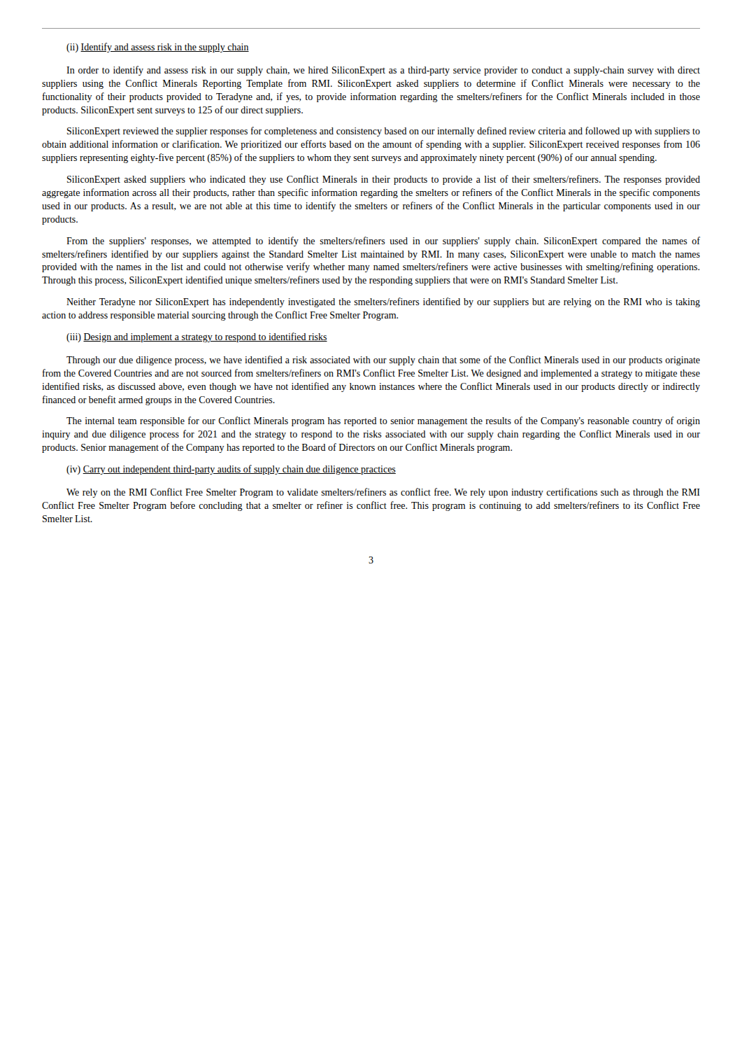(ii) Identify and assess risk in the supply chain
In order to identify and assess risk in our supply chain, we hired SiliconExpert as a third-party service provider to conduct a supply-chain survey with direct suppliers using the Conflict Minerals Reporting Template from RMI. SiliconExpert asked suppliers to determine if Conflict Minerals were necessary to the functionality of their products provided to Teradyne and, if yes, to provide information regarding the smelters/refiners for the Conflict Minerals included in those products. SiliconExpert sent surveys to 125 of our direct suppliers.
SiliconExpert reviewed the supplier responses for completeness and consistency based on our internally defined review criteria and followed up with suppliers to obtain additional information or clarification. We prioritized our efforts based on the amount of spending with a supplier. SiliconExpert received responses from 106 suppliers representing eighty-five percent (85%) of the suppliers to whom they sent surveys and approximately ninety percent (90%) of our annual spending.
SiliconExpert asked suppliers who indicated they use Conflict Minerals in their products to provide a list of their smelters/refiners. The responses provided aggregate information across all their products, rather than specific information regarding the smelters or refiners of the Conflict Minerals in the specific components used in our products. As a result, we are not able at this time to identify the smelters or refiners of the Conflict Minerals in the particular components used in our products.
From the suppliers' responses, we attempted to identify the smelters/refiners used in our suppliers' supply chain. SiliconExpert compared the names of smelters/refiners identified by our suppliers against the Standard Smelter List maintained by RMI. In many cases, SiliconExpert were unable to match the names provided with the names in the list and could not otherwise verify whether many named smelters/refiners were active businesses with smelting/refining operations. Through this process, SiliconExpert identified unique smelters/refiners used by the responding suppliers that were on RMI's Standard Smelter List.
Neither Teradyne nor SiliconExpert has independently investigated the smelters/refiners identified by our suppliers but are relying on the RMI who is taking action to address responsible material sourcing through the Conflict Free Smelter Program.
(iii) Design and implement a strategy to respond to identified risks
Through our due diligence process, we have identified a risk associated with our supply chain that some of the Conflict Minerals used in our products originate from the Covered Countries and are not sourced from smelters/refiners on RMI's Conflict Free Smelter List. We designed and implemented a strategy to mitigate these identified risks, as discussed above, even though we have not identified any known instances where the Conflict Minerals used in our products directly or indirectly financed or benefit armed groups in the Covered Countries.
The internal team responsible for our Conflict Minerals program has reported to senior management the results of the Company's reasonable country of origin inquiry and due diligence process for 2021 and the strategy to respond to the risks associated with our supply chain regarding the Conflict Minerals used in our products. Senior management of the Company has reported to the Board of Directors on our Conflict Minerals program.
(iv) Carry out independent third-party audits of supply chain due diligence practices
We rely on the RMI Conflict Free Smelter Program to validate smelters/refiners as conflict free. We rely upon industry certifications such as through the RMI Conflict Free Smelter Program before concluding that a smelter or refiner is conflict free. This program is continuing to add smelters/refiners to its Conflict Free Smelter List.
3